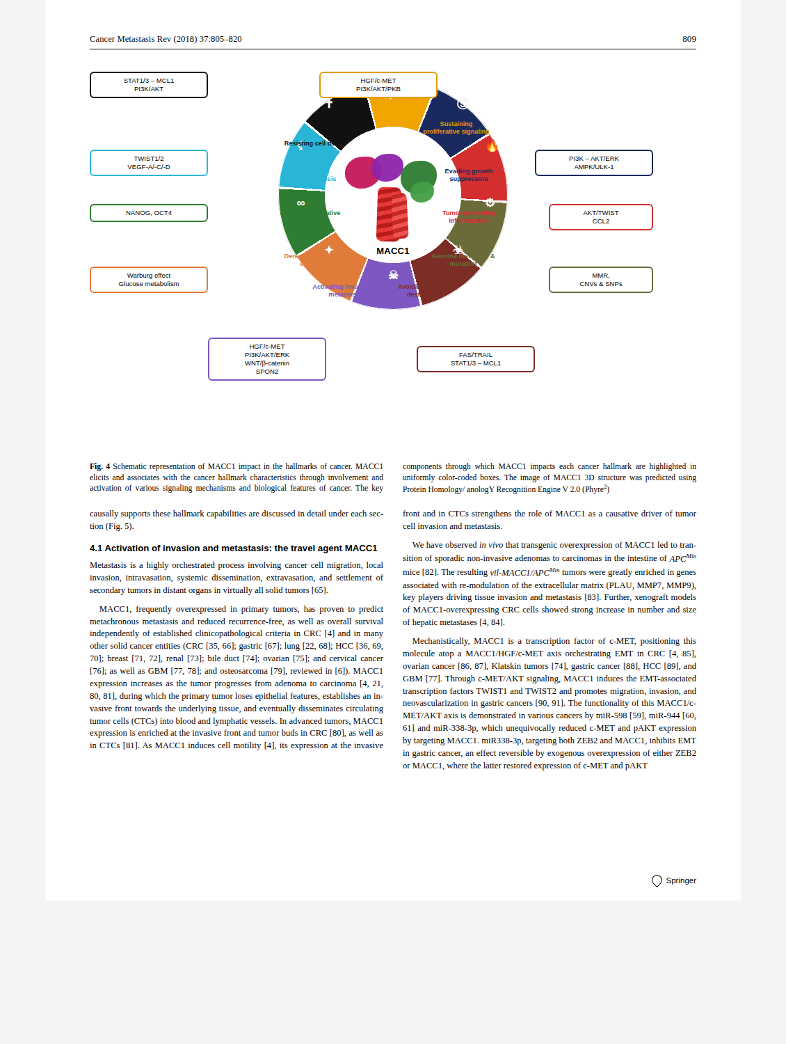Cancer Metastasis Rev (2018) 37:805–820 809
↗ Ⓢ 🔥 ⚙ ☣ ☠ ✦ ∞ ☇ ✝
Resisting cell death
Sustaining
proliferative signaling
Evading growth
suppressors
Tumor promoting
inflammation
Genome instability &
mutation
Avoiding immune
destruction
Activating invasion &
metastasis
Deregulating cellular
energetics
Enabling replicative
immortality
Inducing
angiogenesis
MACC1
STAT1/3 – MCL1
PI3K/AKT
HGF/c-MET
PI3K/AKT/PKB
PI3K – AKT/ERK
AMPK/ULK-1
AKT/TWIST
CCL2
MMR,
CNVs & SNPs
FAS/TRAIL
STAT1/3 – MCL1
HGF/c-MET
PI3K/AKT/ERK
WNT/β-catenin
SPON2
Warburg effect
Glucose metabolism
NANOG, OCT4
TWIST1/2
VEGF-A/-C/-D
Fig. 4 Schematic representation of MACC1 impact in the hallmarks of cancer. MACC1 elicits and associates with the cancer hallmark characteristics through involvement and activation of various signaling mechanisms and biological features of cancer. The key components through which MACC1 impacts each cancer hallmark are highlighted in uniformly color-coded boxes. The image of MACC1 3D structure was predicted using Protein Homology/ anologY Recognition Engine V 2.0 (Phyre2)
causally supports these hallmark capabilities are discussed in detail under each section (Fig. 5).
4.1 Activation of invasion and metastasis: the travel agent MACC1
Metastasis is a highly orchestrated process involving cancer cell migration, local invasion, intravasation, systemic dissemination, extravasation, and settlement of secondary tumors in distant organs in virtually all solid tumors [65].
MACC1, frequently overexpressed in primary tumors, has proven to predict metachronous metastasis and reduced recurrence-free, as well as overall survival independently of established clinicopathological criteria in CRC [4] and in many other solid cancer entities (CRC [35, 66]; gastric [67]; lung [22, 68]; HCC [36, 69, 70]; breast [71, 72], renal [73]; bile duct [74]; ovarian [75]; and cervical cancer [76]; as well as GBM [77, 78]; and osteosarcoma [79], reviewed in [6]). MACC1 expression increases as the tumor progresses from adenoma to carcinoma [4, 21, 80, 81], during which the primary tumor loses epithelial features, establishes an invasive front towards the underlying tissue, and eventually disseminates circulating tumor cells (CTCs) into blood and lymphatic vessels. In advanced tumors, MACC1 expression is enriched at the invasive front and tumor buds in CRC [80], as well as in CTCs [81]. As MACC1 induces cell motility [4], its expression at the invasive front and in CTCs strengthens the role of MACC1 as a causative driver of tumor cell invasion and metastasis.
We have observed in vivo that transgenic overexpression of MACC1 led to transition of sporadic non-invasive adenomas to carcinomas in the intestine of APCMin mice [82]. The resulting vil-MACC1/APCMin tumors were greatly enriched in genes associated with re-modulation of the extracellular matrix (PLAU, MMP7, MMP9), key players driving tissue invasion and metastasis [83]. Further, xenograft models of MACC1-overexpressing CRC cells showed strong increase in number and size of hepatic metastases [4, 84].
Mechanistically, MACC1 is a transcription factor of c-MET, positioning this molecule atop a MACC1/HGF/c-MET axis orchestrating EMT in CRC [4, 85], ovarian cancer [86, 87], Klatskin tumors [74], gastric cancer [88], HCC [89], and GBM [77]. Through c-MET/AKT signaling, MACC1 induces the EMT-associated transcription factors TWIST1 and TWIST2 and promotes migration, invasion, and neovascularization in gastric cancers [90, 91]. The functionality of this MACC1/c-MET/AKT axis is demonstrated in various cancers by miR-598 [59], miR-944 [60, 61] and miR-338-3p, which unequivocally reduced c-MET and pAKT expression by targeting MACC1. miR338-3p, targeting both ZEB2 and MACC1, inhibits EMT in gastric cancer, an effect reversible by exogenous overexpression of either ZEB2 or MACC1, where the latter restored expression of c-MET and pAKT
Springer